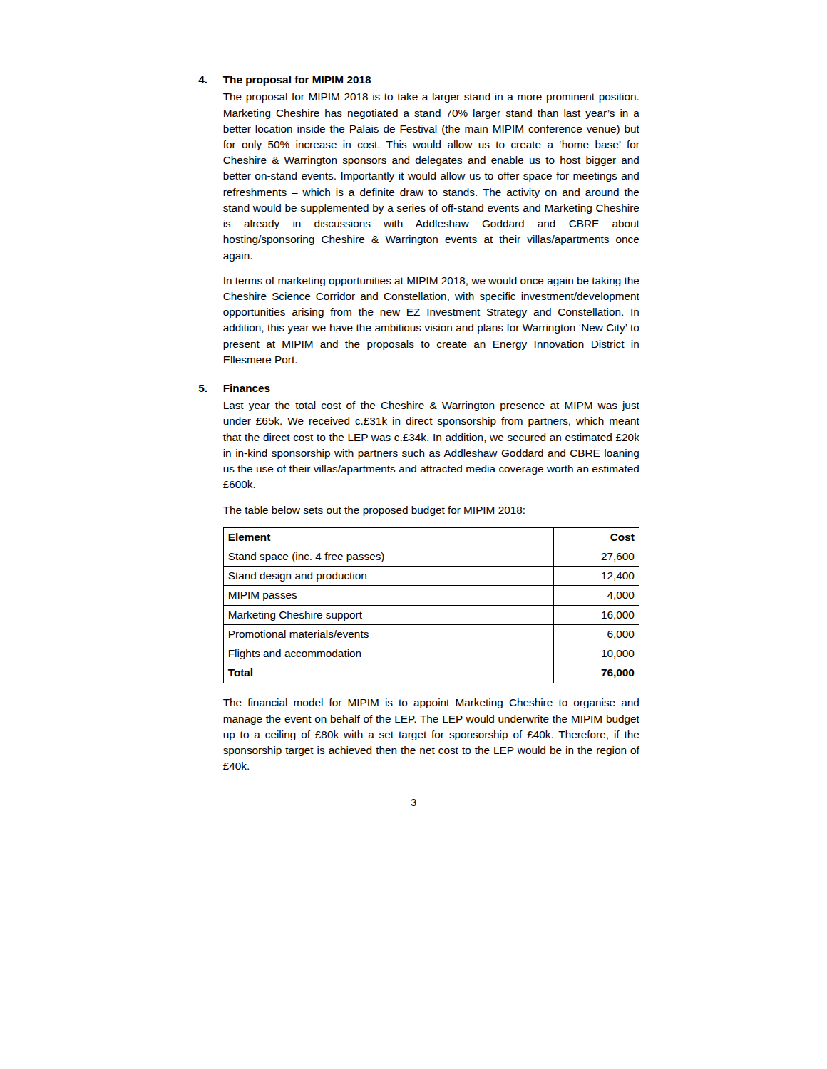The proposal for MIPIM 2018
The proposal for MIPIM 2018 is to take a larger stand in a more prominent position. Marketing Cheshire has negotiated a stand 70% larger stand than last year’s in a better location inside the Palais de Festival (the main MIPIM conference venue) but for only 50% increase in cost. This would allow us to create a ‘home base’ for Cheshire & Warrington sponsors and delegates and enable us to host bigger and better on-stand events. Importantly it would allow us to offer space for meetings and refreshments – which is a definite draw to stands. The activity on and around the stand would be supplemented by a series of off-stand events and Marketing Cheshire is already in discussions with Addleshaw Goddard and CBRE about hosting/sponsoring Cheshire & Warrington events at their villas/apartments once again.
In terms of marketing opportunities at MIPIM 2018, we would once again be taking the Cheshire Science Corridor and Constellation, with specific investment/development opportunities arising from the new EZ Investment Strategy and Constellation. In addition, this year we have the ambitious vision and plans for Warrington ‘New City’ to present at MIPIM and the proposals to create an Energy Innovation District in Ellesmere Port.
Finances
Last year the total cost of the Cheshire & Warrington presence at MIPM was just under £65k. We received c.£31k in direct sponsorship from partners, which meant that the direct cost to the LEP was c.£34k. In addition, we secured an estimated £20k in in-kind sponsorship with partners such as Addleshaw Goddard and CBRE loaning us the use of their villas/apartments and attracted media coverage worth an estimated £600k.
The table below sets out the proposed budget for MIPIM 2018:
| Element | Cost |
| --- | --- |
| Stand space (inc. 4 free passes) | 27,600 |
| Stand design and production | 12,400 |
| MIPIM passes | 4,000 |
| Marketing Cheshire support | 16,000 |
| Promotional materials/events | 6,000 |
| Flights and accommodation | 10,000 |
| Total | 76,000 |
The financial model for MIPIM is to appoint Marketing Cheshire to organise and manage the event on behalf of the LEP. The LEP would underwrite the MIPIM budget up to a ceiling of £80k with a set target for sponsorship of £40k. Therefore, if the sponsorship target is achieved then the net cost to the LEP would be in the region of £40k.
3